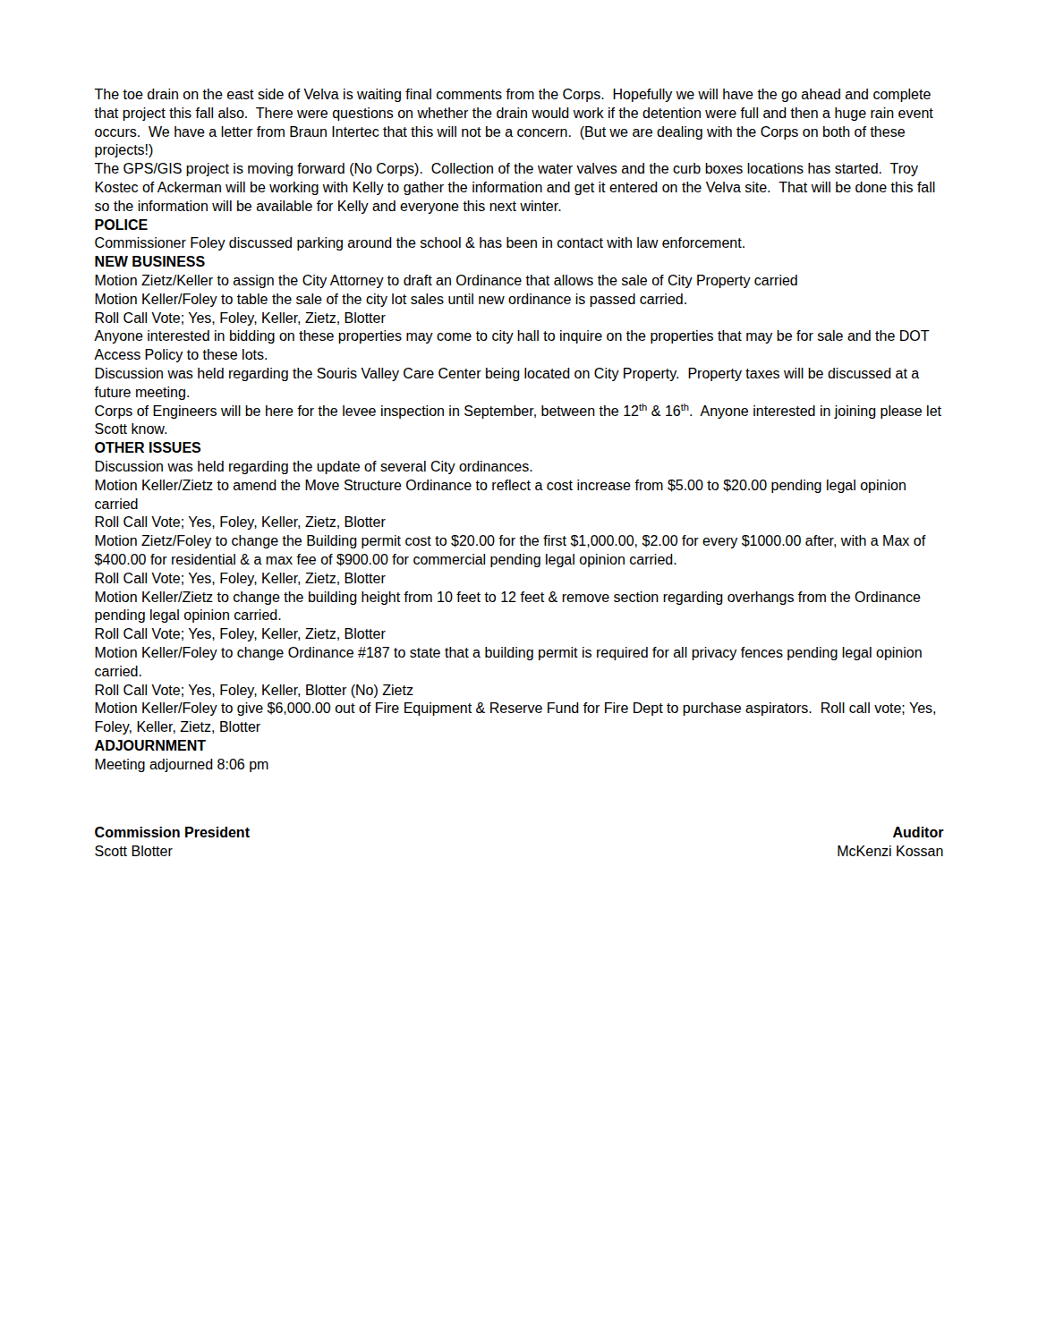The toe drain on the east side of Velva is waiting final comments from the Corps. Hopefully we will have the go ahead and complete that project this fall also. There were questions on whether the drain would work if the detention were full and then a huge rain event occurs. We have a letter from Braun Intertec that this will not be a concern. (But we are dealing with the Corps on both of these projects!)
The GPS/GIS project is moving forward (No Corps). Collection of the water valves and the curb boxes locations has started. Troy Kostec of Ackerman will be working with Kelly to gather the information and get it entered on the Velva site. That will be done this fall so the information will be available for Kelly and everyone this next winter.
Police
Commissioner Foley discussed parking around the school & has been in contact with law enforcement.
New Business
Motion Zietz/Keller to assign the City Attorney to draft an Ordinance that allows the sale of City Property carried
Motion Keller/Foley to table the sale of the city lot sales until new ordinance is passed carried.
Roll Call Vote; Yes, Foley, Keller, Zietz, Blotter
Anyone interested in bidding on these properties may come to city hall to inquire on the properties that may be for sale and the DOT Access Policy to these lots.
Discussion was held regarding the Souris Valley Care Center being located on City Property. Property taxes will be discussed at a future meeting.
Corps of Engineers will be here for the levee inspection in September, between the 12th & 16th. Anyone interested in joining please let Scott know.
Other Issues
Discussion was held regarding the update of several City ordinances.
Motion Keller/Zietz to amend the Move Structure Ordinance to reflect a cost increase from $5.00 to $20.00 pending legal opinion carried
Roll Call Vote; Yes, Foley, Keller, Zietz, Blotter
Motion Zietz/Foley to change the Building permit cost to $20.00 for the first $1,000.00, $2.00 for every $1000.00 after, with a Max of $400.00 for residential & a max fee of $900.00 for commercial pending legal opinion carried.
Roll Call Vote; Yes, Foley, Keller, Zietz, Blotter
Motion Keller/Zietz to change the building height from 10 feet to 12 feet & remove section regarding overhangs from the Ordinance pending legal opinion carried.
Roll Call Vote; Yes, Foley, Keller, Zietz, Blotter
Motion Keller/Foley to change Ordinance #187 to state that a building permit is required for all privacy fences pending legal opinion carried.
Roll Call Vote; Yes, Foley, Keller, Blotter (No) Zietz
Motion Keller/Foley to give $6,000.00 out of Fire Equipment & Reserve Fund for Fire Dept to purchase aspirators. Roll call vote; Yes, Foley, Keller, Zietz, Blotter
Adjournment
Meeting adjourned 8:06 pm
| Commission President | Auditor |
| Scott Blotter | McKenzi Kossan |